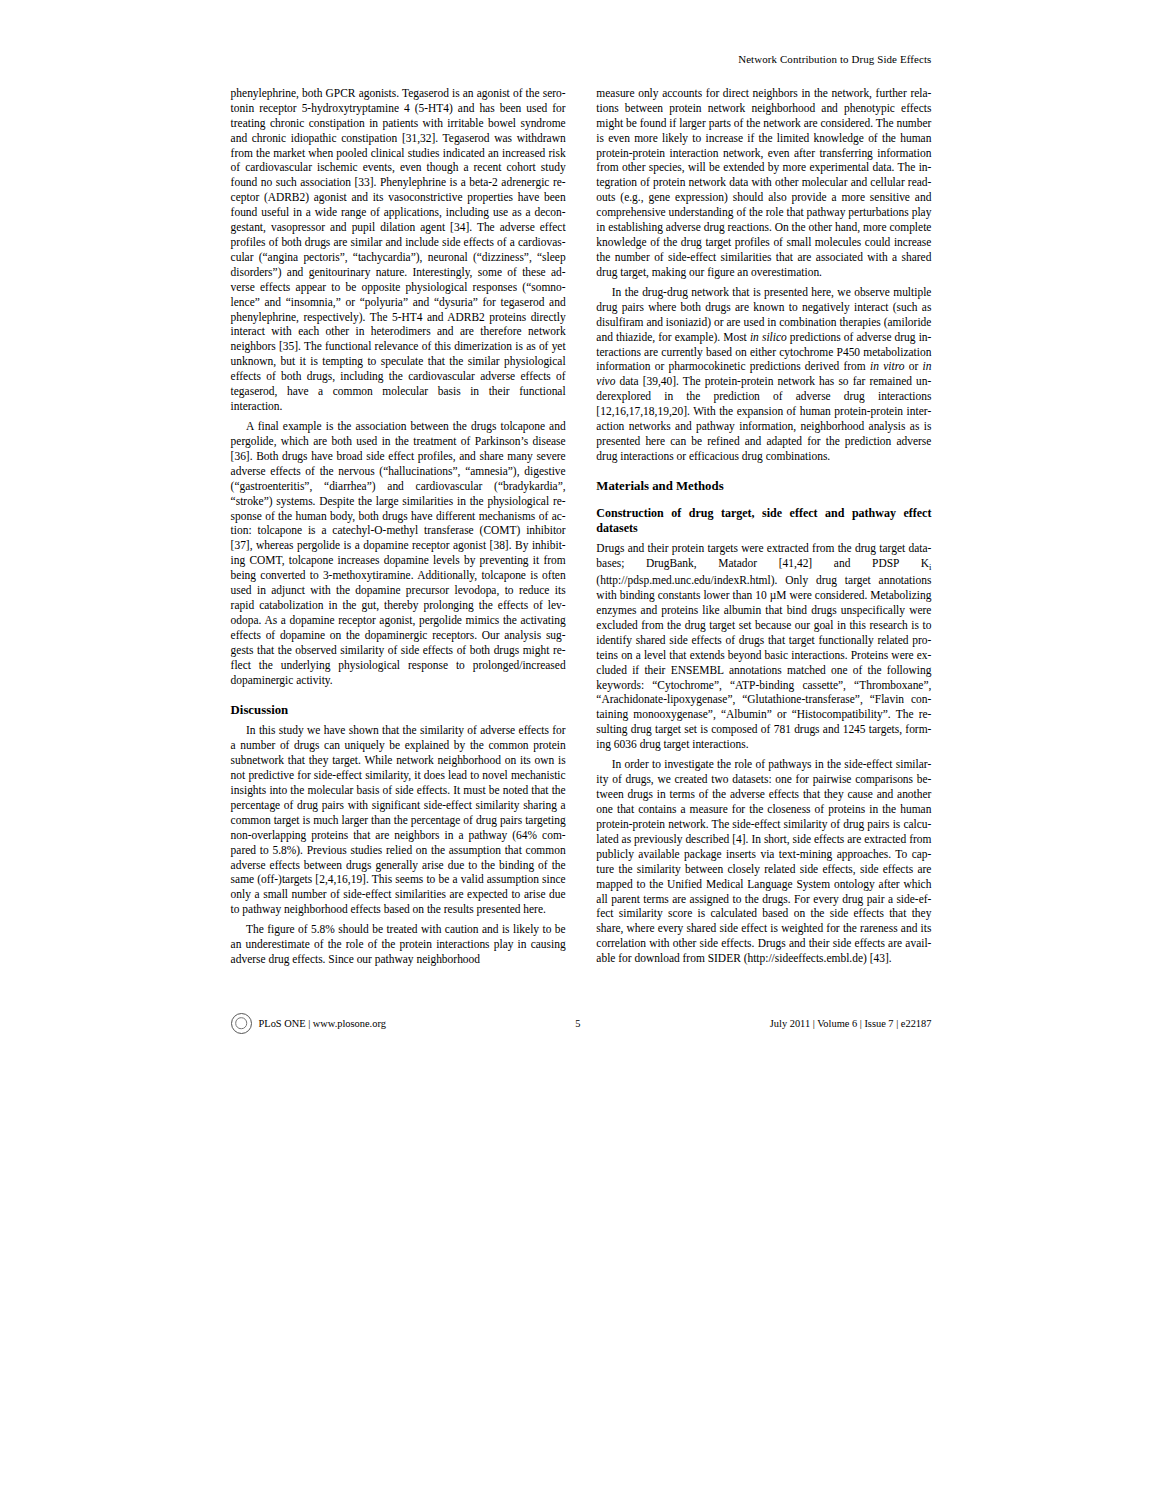Network Contribution to Drug Side Effects
phenylephrine, both GPCR agonists. Tegaserod is an agonist of the serotonin receptor 5-hydroxytryptamine 4 (5-HT4) and has been used for treating chronic constipation in patients with irritable bowel syndrome and chronic idiopathic constipation [31,32]. Tegaserod was withdrawn from the market when pooled clinical studies indicated an increased risk of cardiovascular ischemic events, even though a recent cohort study found no such association [33]. Phenylephrine is a beta-2 adrenergic receptor (ADRB2) agonist and its vasoconstrictive properties have been found useful in a wide range of applications, including use as a decongestant, vasopressor and pupil dilation agent [34]. The adverse effect profiles of both drugs are similar and include side effects of a cardiovascular (“angina pectoris”, “tachycardia”), neuronal (“dizziness”, “sleep disorders”) and genitourinary nature. Interestingly, some of these adverse effects appear to be opposite physiological responses (“somnolence” and “insomnia,” or “polyuria” and “dysuria” for tegaserod and phenylephrine, respectively). The 5-HT4 and ADRB2 proteins directly interact with each other in heterodimers and are therefore network neighbors [35]. The functional relevance of this dimerization is as of yet unknown, but it is tempting to speculate that the similar physiological effects of both drugs, including the cardiovascular adverse effects of tegaserod, have a common molecular basis in their functional interaction.
A final example is the association between the drugs tolcapone and pergolide, which are both used in the treatment of Parkinson’s disease [36]. Both drugs have broad side effect profiles, and share many severe adverse effects of the nervous (“hallucinations”, “amnesia”), digestive (“gastroenteritis”, “diarrhea”) and cardiovascular (“bradykardia”, “stroke”) systems. Despite the large similarities in the physiological response of the human body, both drugs have different mechanisms of action: tolcapone is a catechyl-O-methyl transferase (COMT) inhibitor [37], whereas pergolide is a dopamine receptor agonist [38]. By inhibiting COMT, tolcapone increases dopamine levels by preventing it from being converted to 3-methoxytiramine. Additionally, tolcapone is often used in adjunct with the dopamine precursor levodopa, to reduce its rapid catabolization in the gut, thereby prolonging the effects of levodopa. As a dopamine receptor agonist, pergolide mimics the activating effects of dopamine on the dopaminergic receptors. Our analysis suggests that the observed similarity of side effects of both drugs might reflect the underlying physiological response to prolonged/increased dopaminergic activity.
Discussion
In this study we have shown that the similarity of adverse effects for a number of drugs can uniquely be explained by the common protein subnetwork that they target. While network neighborhood on its own is not predictive for side-effect similarity, it does lead to novel mechanistic insights into the molecular basis of side effects. It must be noted that the percentage of drug pairs with significant side-effect similarity sharing a common target is much larger than the percentage of drug pairs targeting non-overlapping proteins that are neighbors in a pathway (64% compared to 5.8%). Previous studies relied on the assumption that common adverse effects between drugs generally arise due to the binding of the same (off-)targets [2,4,16,19]. This seems to be a valid assumption since only a small number of side-effect similarities are expected to arise due to pathway neighborhood effects based on the results presented here.
The figure of 5.8% should be treated with caution and is likely to be an underestimate of the role of the protein interactions play in causing adverse drug effects. Since our pathway neighborhood
measure only accounts for direct neighbors in the network, further relations between protein network neighborhood and phenotypic effects might be found if larger parts of the network are considered. The number is even more likely to increase if the limited knowledge of the human protein-protein interaction network, even after transferring information from other species, will be extended by more experimental data. The integration of protein network data with other molecular and cellular readouts (e.g., gene expression) should also provide a more sensitive and comprehensive understanding of the role that pathway perturbations play in establishing adverse drug reactions. On the other hand, more complete knowledge of the drug target profiles of small molecules could increase the number of side-effect similarities that are associated with a shared drug target, making our figure an overestimation.
In the drug-drug network that is presented here, we observe multiple drug pairs where both drugs are known to negatively interact (such as disulfiram and isoniazid) or are used in combination therapies (amiloride and thiazide, for example). Most in silico predictions of adverse drug interactions are currently based on either cytochrome P450 metabolization information or pharmocokinetic predictions derived from in vitro or in vivo data [39,40]. The protein-protein network has so far remained underexplored in the prediction of adverse drug interactions [12,16,17,18,19,20]. With the expansion of human protein-protein interaction networks and pathway information, neighborhood analysis as is presented here can be refined and adapted for the prediction adverse drug interactions or efficacious drug combinations.
Materials and Methods
Construction of drug target, side effect and pathway effect datasets
Drugs and their protein targets were extracted from the drug target databases; DrugBank, Matador [41,42] and PDSP Ki (http://pdsp.med.unc.edu/indexR.html). Only drug target annotations with binding constants lower than 10 µM were considered. Metabolizing enzymes and proteins like albumin that bind drugs unspecifically were excluded from the drug target set because our goal in this research is to identify shared side effects of drugs that target functionally related proteins on a level that extends beyond basic interactions. Proteins were excluded if their ENSEMBL annotations matched one of the following keywords: “Cytochrome”, “ATP-binding cassette”, “Thromboxane”, “Arachidonate-lipoxygenase”, “Glutathione-transferase”, “Flavin containing monooxygenase”, “Albumin” or “Histocompatibility”. The resulting drug target set is composed of 781 drugs and 1245 targets, forming 6036 drug target interactions.
In order to investigate the role of pathways in the side-effect similarity of drugs, we created two datasets: one for pairwise comparisons between drugs in terms of the adverse effects that they cause and another one that contains a measure for the closeness of proteins in the human protein-protein network. The side-effect similarity of drug pairs is calculated as previously described [4]. In short, side effects are extracted from publicly available package inserts via text-mining approaches. To capture the similarity between closely related side effects, side effects are mapped to the Unified Medical Language System ontology after which all parent terms are assigned to the drugs. For every drug pair a side-effect similarity score is calculated based on the side effects that they share, where every shared side effect is weighted for the rareness and its correlation with other side effects. Drugs and their side effects are available for download from SIDER (http://sideeffects.embl.de) [43].
PLoS ONE | www.plosone.org
5
July 2011 | Volume 6 | Issue 7 | e22187